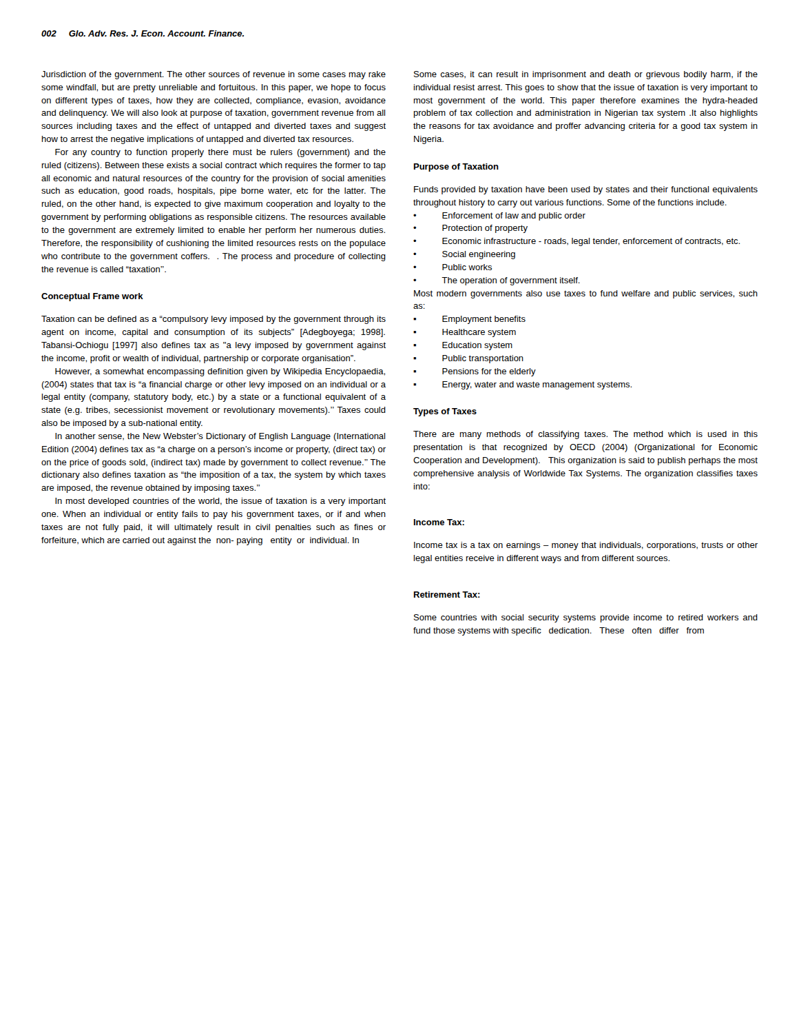002 Glo. Adv. Res. J. Econ. Account. Finance.
Jurisdiction of the government. The other sources of revenue in some cases may rake some windfall, but are pretty unreliable and fortuitous. In this paper, we hope to focus on different types of taxes, how they are collected, compliance, evasion, avoidance and delinquency. We will also look at purpose of taxation, government revenue from all sources including taxes and the effect of untapped and diverted taxes and suggest how to arrest the negative implications of untapped and diverted tax resources.
For any country to function properly there must be rulers (government) and the ruled (citizens). Between these exists a social contract which requires the former to tap all economic and natural resources of the country for the provision of social amenities such as education, good roads, hospitals, pipe borne water, etc for the latter. The ruled, on the other hand, is expected to give maximum cooperation and loyalty to the government by performing obligations as responsible citizens. The resources available to the government are extremely limited to enable her perform her numerous duties. Therefore, the responsibility of cushioning the limited resources rests on the populace who contribute to the government coffers. . The process and procedure of collecting the revenue is called “taxation’’.
Conceptual Frame work
Taxation can be defined as a “compulsory levy imposed by the government through its agent on income, capital and consumption of its subjects” [Adegboyega; 1998]. Tabansi-Ochiogu [1997] also defines tax as "a levy imposed by government against the income, profit or wealth of individual, partnership or corporate organisation”.
However, a somewhat encompassing definition given by Wikipedia Encyclopaedia, (2004) states that tax is “a financial charge or other levy imposed on an individual or a legal entity (company, statutory body, etc.) by a state or a functional equivalent of a state (e.g. tribes, secessionist movement or revolutionary movements).’’ Taxes could also be imposed by a sub-national entity.
In another sense, the New Webster’s Dictionary of English Language (International Edition (2004) defines tax as “a charge on a person’s income or property, (direct tax) or on the price of goods sold, (indirect tax) made by government to collect revenue.’’ The dictionary also defines taxation as “the imposition of a tax, the system by which taxes are imposed, the revenue obtained by imposing taxes.’’
In most developed countries of the world, the issue of taxation is a very important one. When an individual or entity fails to pay his government taxes, or if and when taxes are not fully paid, it will ultimately result in civil penalties such as fines or forfeiture, which are carried out against the non- paying entity or individual. In
Some cases, it can result in imprisonment and death or grievous bodily harm, if the individual resist arrest. This goes to show that the issue of taxation is very important to most government of the world. This paper therefore examines the hydra-headed problem of tax collection and administration in Nigerian tax system .It also highlights the reasons for tax avoidance and proffer advancing criteria for a good tax system in Nigeria.
Purpose of Taxation
Funds provided by taxation have been used by states and their functional equivalents throughout history to carry out various functions. Some of the functions include.
Enforcement of law and public order
Protection of property
Economic infrastructure - roads, legal tender, enforcement of contracts, etc.
Social engineering
Public works
The operation of government itself.
Most modern governments also use taxes to fund welfare and public services, such as:
Employment benefits
Healthcare system
Education system
Public transportation
Pensions for the elderly
Energy, water and waste management systems.
Types of Taxes
There are many methods of classifying taxes. The method which is used in this presentation is that recognized by OECD (2004) (Organizational for Economic Cooperation and Development). This organization is said to publish perhaps the most comprehensive analysis of Worldwide Tax Systems. The organization classifies taxes into:
Income Tax:
Income tax is a tax on earnings – money that individuals, corporations, trusts or other legal entities receive in different ways and from different sources.
Retirement Tax:
Some countries with social security systems provide income to retired workers and fund those systems with specific dedication. These often differ from